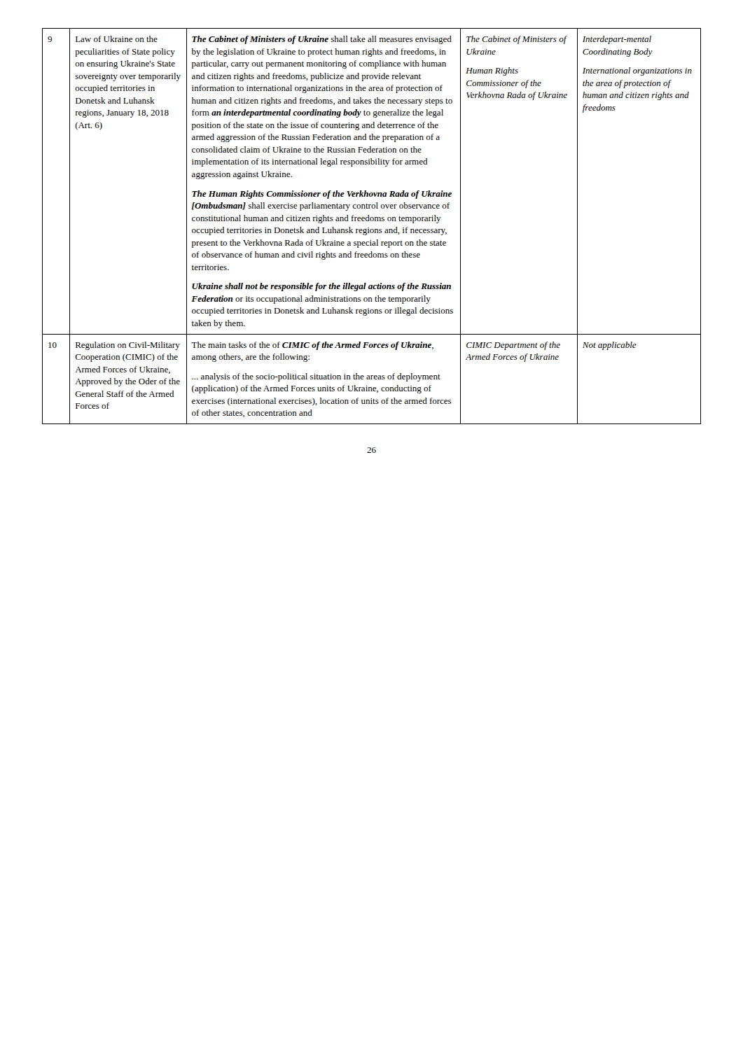| 9 | Law of Ukraine on the peculiarities of State policy on ensuring Ukraine's State sovereignty over temporarily occupied territories in Donetsk and Luhansk regions, January 18, 2018 (Art. 6) | The Cabinet of Ministers of Ukraine shall take all measures envisaged by the legislation of Ukraine to protect human rights and freedoms, in particular, carry out permanent monitoring of compliance with human and citizen rights and freedoms, publicize and provide relevant information to international organizations in the area of protection of human and citizen rights and freedoms, and takes the necessary steps to form an interdepartmental coordinating body to generalize the legal position of the state on the issue of countering and deterrence of the armed aggression of the Russian Federation and the preparation of a consolidated claim of Ukraine to the Russian Federation on the implementation of its international legal responsibility for armed aggression against Ukraine. The Human Rights Commissioner of the Verkhovna Rada of Ukraine [Ombudsman] shall exercise parliamentary control over observance of constitutional human and citizen rights and freedoms on temporarily occupied territories in Donetsk and Luhansk regions and, if necessary, present to the Verkhovna Rada of Ukraine a special report on the state of observance of human and civil rights and freedoms on these territories. Ukraine shall not be responsible for the illegal actions of the Russian Federation or its occupational administrations on the temporarily occupied territories in Donetsk and Luhansk regions or illegal decisions taken by them. | The Cabinet of Ministers of Ukraine Human Rights Commissioner of the Verkhovna Rada of Ukraine | Interdepart-mental Coordinating Body International organizations in the area of protection of human and citizen rights and freedoms |
| 10 | Regulation on Civil-Military Cooperation (CIMIC) of the Armed Forces of Ukraine, Approved by the Oder of the General Staff of the Armed Forces of | The main tasks of the of CIMIC of the Armed Forces of Ukraine , among others, are the following: ... analysis of the socio-political situation in the areas of deployment (application) of the Armed Forces units of Ukraine, conducting of exercises (international exercises), location of units of the armed forces of other states, concentration and | CIMIC Department of the Armed Forces of Ukraine | Not applicable |
26